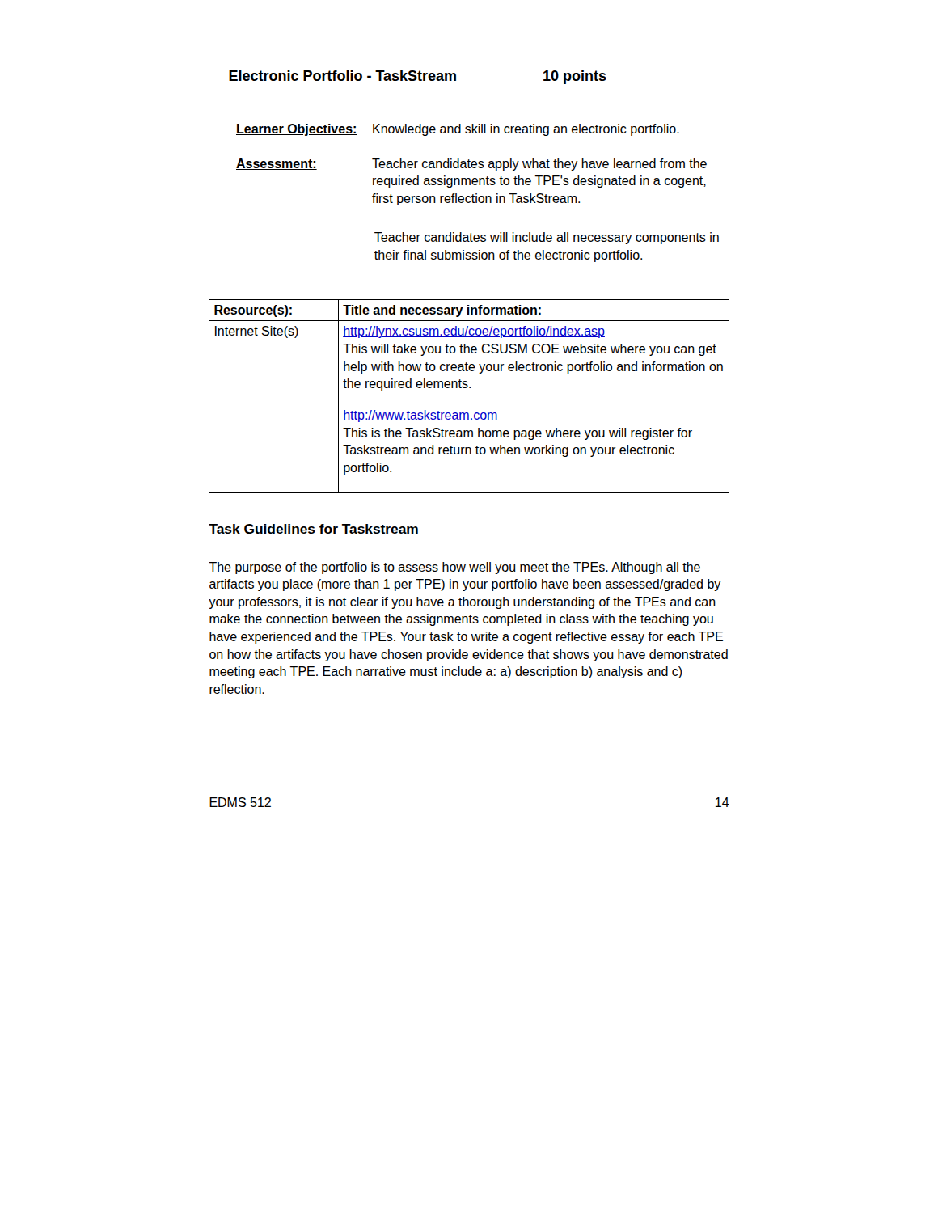Electronic Portfolio - TaskStream 10 points
Learner Objectives:
Knowledge and skill in creating an electronic portfolio.
Assessment:
Teacher candidates apply what they have learned from the required assignments to the TPE's designated in a cogent, first person reflection in TaskStream.
Teacher candidates will include all necessary components in their final submission of the electronic portfolio.
| Resource(s): | Title and necessary information: |
| --- | --- |
| Internet Site(s) | http://lynx.csusm.edu/coe/eportfolio/index.asp This will take you to the CSUSM COE website where you can get help with how to create your electronic portfolio and information on the required elements. http://www.taskstream.com This is the TaskStream home page where you will register for Taskstream and return to when working on your electronic portfolio. |
Task Guidelines for Taskstream
The purpose of the portfolio is to assess how well you meet the TPEs. Although all the artifacts you place (more than 1 per TPE) in your portfolio have been assessed/graded by your professors, it is not clear if you have a thorough understanding of the TPEs and can make the connection between the assignments completed in class with the teaching you have experienced and the TPEs. Your task to write a cogent reflective essay for each TPE on how the artifacts you have chosen provide evidence that shows you have demonstrated meeting each TPE. Each narrative must include a: a) description b) analysis and c) reflection.
EDMS 512 14